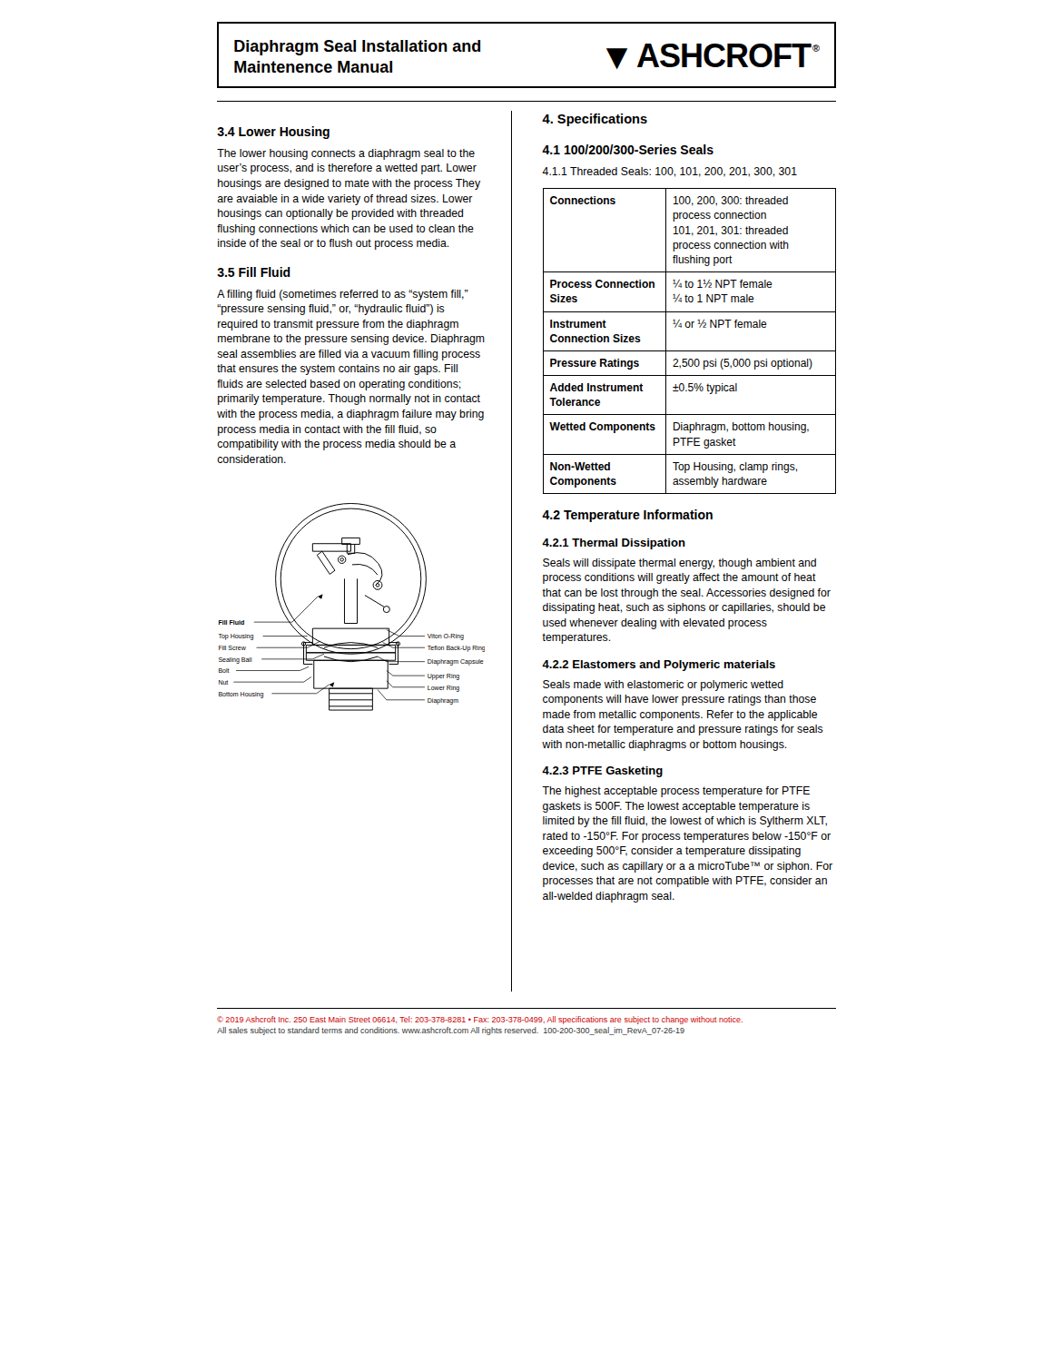Diaphragm Seal Installation and
Maintenence Manual
▼ASHCROFT®
3.4 Lower Housing
The lower housing connects a diaphragm seal to the user’s process, and is therefore a wetted part. Lower housings are designed to mate with the process They are avaiable in a wide variety of thread sizes. Lower housings can optionally be provided with threaded flushing connections which can be used to clean the inside of the seal or to flush out process media.
3.5 Fill Fluid
A filling fluid (sometimes referred to as “system fill,” “pressure sensing fluid,” or, “hydraulic fluid”) is required to transmit pressure from the diaphragm membrane to the pressure sensing device. Diaphragm seal assemblies are filled via a vacuum filling process that ensures the system contains no air gaps. Fill fluids are selected based on operating conditions; primarily temperature. Though normally not in contact with the process media, a diaphragm failure may bring process media in contact with the fill fluid, so compatibility with the process media should be a consideration.
Fill Fluid Top Housing Fill Screw Sealing Ball Bolt Nut Bottom Housing Viton O-Ring Teflon Back-Up Ring Diaphragm Capsule Upper Ring Lower Ring Diaphragm
4. Specifications
4.1 100/200/300-Series Seals
4.1.1 Threaded Seals: 100, 101, 200, 201, 300, 301
| Connections | 100, 200, 300: threaded process connection 101, 201, 301: threaded process connection with flushing port |
| Process Connection Sizes | ¼ to 1½ NPT female ¼ to 1 NPT male |
| Instrument Connection Sizes | ¼ or ½ NPT female |
| Pressure Ratings | 2,500 psi (5,000 psi optional) |
| Added Instrument Tolerance | ±0.5% typical |
| Wetted Components | Diaphragm, bottom housing, PTFE gasket |
| Non-Wetted Components | Top Housing, clamp rings, assembly hardware |
4.2 Temperature Information
4.2.1 Thermal Dissipation
Seals will dissipate thermal energy, though ambient and process conditions will greatly affect the amount of heat that can be lost through the seal. Accessories designed for dissipating heat, such as siphons or capillaries, should be used whenever dealing with elevated process temperatures.
4.2.2 Elastomers and Polymeric materials
Seals made with elastomeric or polymeric wetted components will have lower pressure ratings than those made from metallic components. Refer to the applicable data sheet for temperature and pressure ratings for seals with non-metallic diaphragms or bottom housings.
4.2.3 PTFE Gasketing
The highest acceptable process temperature for PTFE gaskets is 500F. The lowest acceptable temperature is limited by the fill fluid, the lowest of which is Syltherm XLT, rated to -150°F. For process temperatures below -150°F or exceeding 500°F, consider a temperature dissipating device, such as capillary or a a microTube™ or siphon. For processes that are not compatible with PTFE, consider an all-welded diaphragm seal.
© 2019 Ashcroft Inc. 250 East Main Street 06614, Tel: 203-378-8281 • Fax: 203-378-0499, All specifications are subject to change without notice.
All sales subject to standard terms and conditions. www.ashcroft.com All rights reserved. 100-200-300_seal_im_RevA_07-26-19